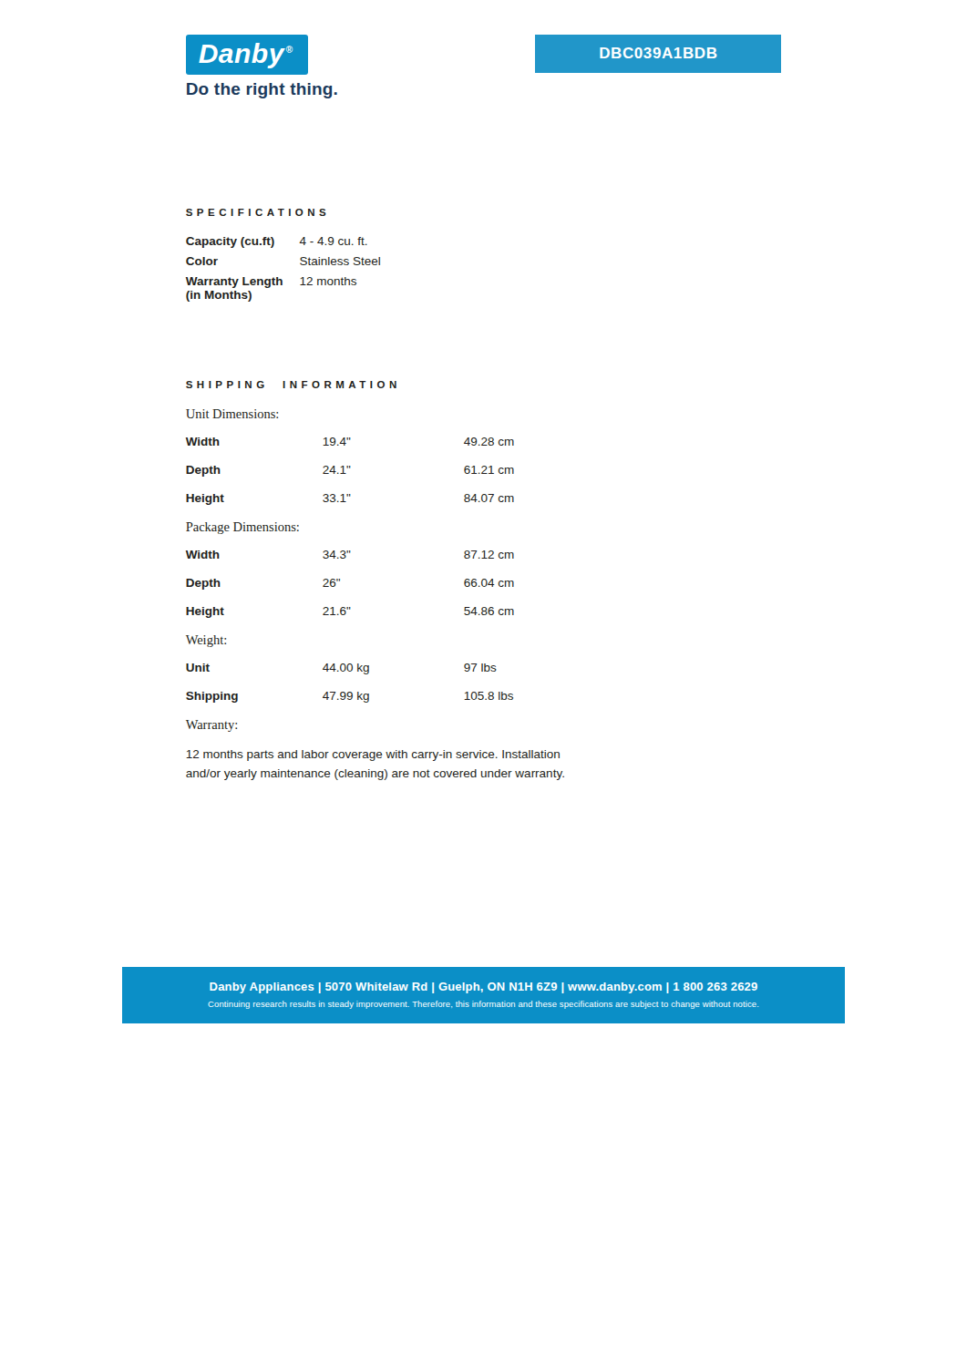Danby®
Do the right thing.
DBC039A1BDB
SPECIFICATIONS
| Capacity (cu.ft) | 4 - 4.9 cu. ft. |
| Color | Stainless Steel |
| Warranty Length (in Months) | 12 months |
SHIPPING INFORMATION
Unit Dimensions:
| Width | 19.4" | 49.28 cm |
| Depth | 24.1" | 61.21 cm |
| Height | 33.1" | 84.07 cm |
Package Dimensions:
| Width | 34.3" | 87.12 cm |
| Depth | 26" | 66.04 cm |
| Height | 21.6" | 54.86 cm |
Weight:
| Unit | 44.00 kg | 97 lbs |
| Shipping | 47.99 kg | 105.8 lbs |
Warranty:
12 months parts and labor coverage with carry-in service. Installation and/or yearly maintenance (cleaning) are not covered under warranty.
Danby Appliances | 5070 Whitelaw Rd | Guelph, ON N1H 6Z9 | www.danby.com | 1 800 263 2629
Continuing research results in steady improvement. Therefore, this information and these specifications are subject to change without notice.